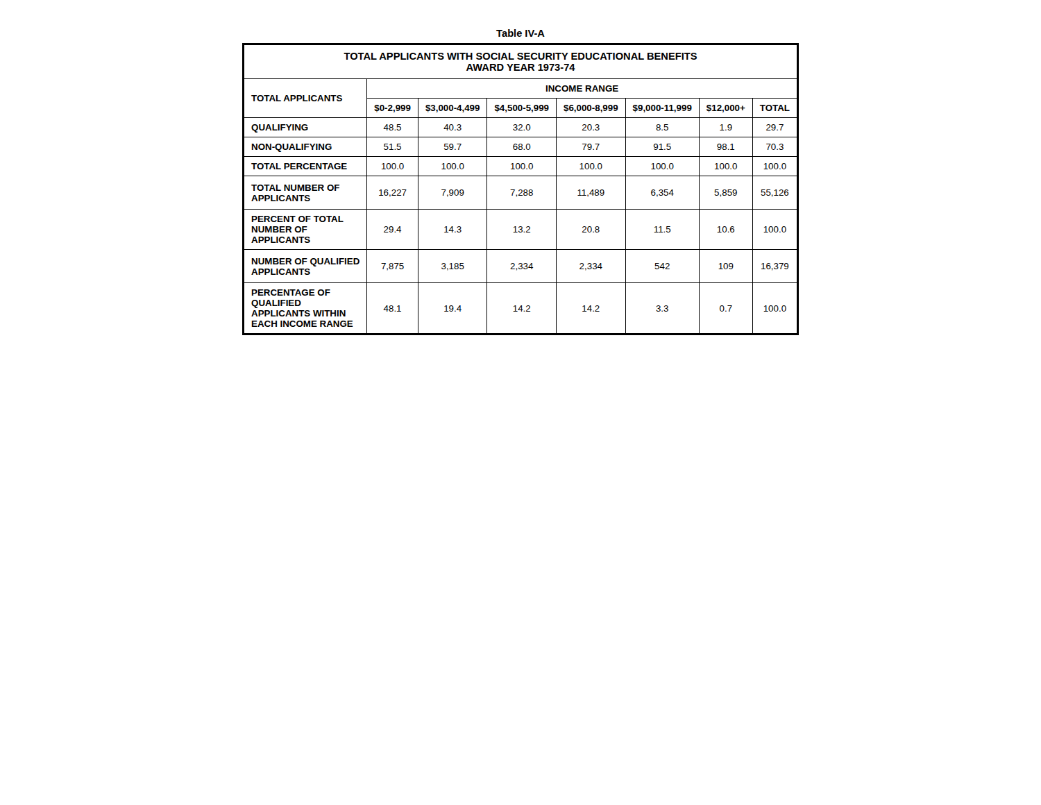Table IV-A
| TOTAL APPLICANTS WITH SOCIAL SECURITY EDUCATIONAL BENEFITS AWARD YEAR 1973-74 |
| TOTAL APPLICANTS | INCOME RANGE |
| $0-2,999 | $3,000-4,499 | $4,500-5,999 | $6,000-8,999 | $9,000-11,999 | $12,000+ | TOTAL |
| QUALIFYING | 48.5 | 40.3 | 32.0 | 20.3 | 8.5 | 1.9 | 29.7 |
| NON-QUALIFYING | 51.5 | 59.7 | 68.0 | 79.7 | 91.5 | 98.1 | 70.3 |
| TOTAL PERCENTAGE | 100.0 | 100.0 | 100.0 | 100.0 | 100.0 | 100.0 | 100.0 |
| TOTAL NUMBER OF APPLICANTS | 16,227 | 7,909 | 7,288 | 11,489 | 6,354 | 5,859 | 55,126 |
| PERCENT OF TOTAL NUMBER OF APPLICANTS | 29.4 | 14.3 | 13.2 | 20.8 | 11.5 | 10.6 | 100.0 |
| NUMBER OF QUALIFIED APPLICANTS | 7,875 | 3,185 | 2,334 | 2,334 | 542 | 109 | 16,379 |
| PERCENTAGE OF QUALIFIED APPLICANTS WITHIN EACH INCOME RANGE | 48.1 | 19.4 | 14.2 | 14.2 | 3.3 | 0.7 | 100.0 |